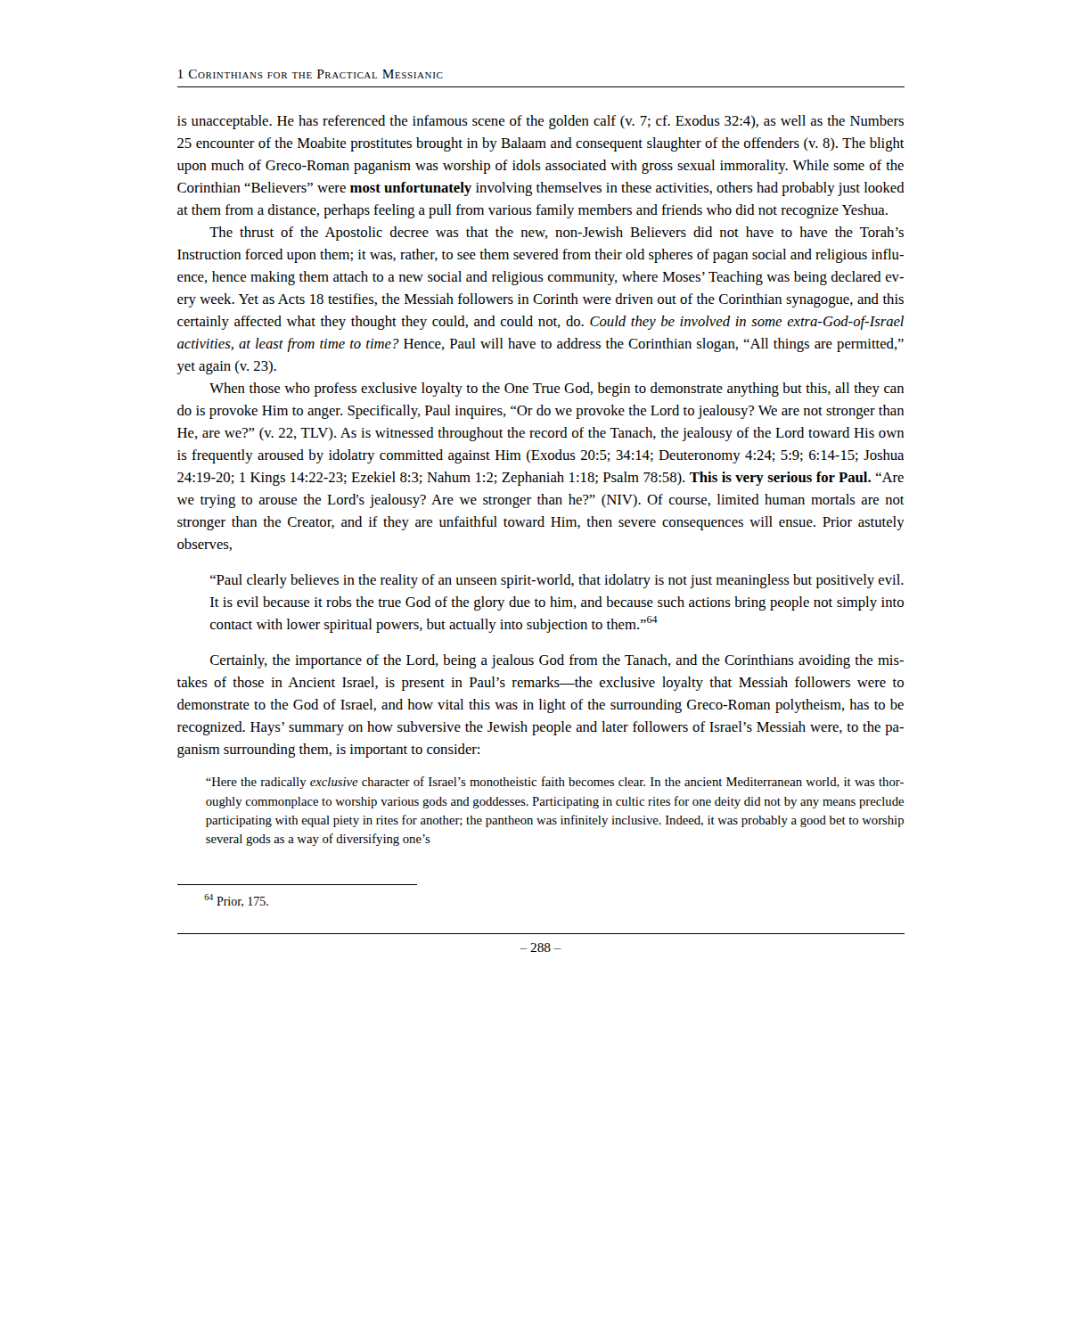1 Corinthians for the Practical Messianic
is unacceptable. He has referenced the infamous scene of the golden calf (v. 7; cf. Exodus 32:4), as well as the Numbers 25 encounter of the Moabite prostitutes brought in by Balaam and consequent slaughter of the offenders (v. 8). The blight upon much of Greco-Roman paganism was worship of idols associated with gross sexual immorality. While some of the Corinthian “Believers” were most unfortunately involving themselves in these activities, others had probably just looked at them from a distance, perhaps feeling a pull from various family members and friends who did not recognize Yeshua.
The thrust of the Apostolic decree was that the new, non-Jewish Believers did not have to have the Torah’s Instruction forced upon them; it was, rather, to see them severed from their old spheres of pagan social and religious influence, hence making them attach to a new social and religious community, where Moses’ Teaching was being declared every week. Yet as Acts 18 testifies, the Messiah followers in Corinth were driven out of the Corinthian synagogue, and this certainly affected what they thought they could, and could not, do. Could they be involved in some extra-God-of-Israel activities, at least from time to time? Hence, Paul will have to address the Corinthian slogan, “All things are permitted,” yet again (v. 23).
When those who profess exclusive loyalty to the One True God, begin to demonstrate anything but this, all they can do is provoke Him to anger. Specifically, Paul inquires, “Or do we provoke the Lord to jealousy? We are not stronger than He, are we?” (v. 22, TLV). As is witnessed throughout the record of the Tanach, the jealousy of the Lord toward His own is frequently aroused by idolatry committed against Him (Exodus 20:5; 34:14; Deuteronomy 4:24; 5:9; 6:14-15; Joshua 24:19-20; 1 Kings 14:22-23; Ezekiel 8:3; Nahum 1:2; Zephaniah 1:18; Psalm 78:58). This is very serious for Paul. “Are we trying to arouse the Lord's jealousy? Are we stronger than he?” (NIV). Of course, limited human mortals are not stronger than the Creator, and if they are unfaithful toward Him, then severe consequences will ensue. Prior astutely observes,
“Paul clearly believes in the reality of an unseen spirit-world, that idolatry is not just meaningless but positively evil. It is evil because it robs the true God of the glory due to him, and because such actions bring people not simply into contact with lower spiritual powers, but actually into subjection to them.”64
Certainly, the importance of the Lord, being a jealous God from the Tanach, and the Corinthians avoiding the mistakes of those in Ancient Israel, is present in Paul’s remarks—the exclusive loyalty that Messiah followers were to demonstrate to the God of Israel, and how vital this was in light of the surrounding Greco-Roman polytheism, has to be recognized. Hays’ summary on how subversive the Jewish people and later followers of Israel’s Messiah were, to the paganism surrounding them, is important to consider:
“Here the radically exclusive character of Israel’s monotheistic faith becomes clear. In the ancient Mediterranean world, it was thoroughly commonplace to worship various gods and goddesses. Participating in cultic rites for one deity did not by any means preclude participating with equal piety in rites for another; the pantheon was infinitely inclusive. Indeed, it was probably a good bet to worship several gods as a way of diversifying one’s
64 Prior, 175.
– 288 –